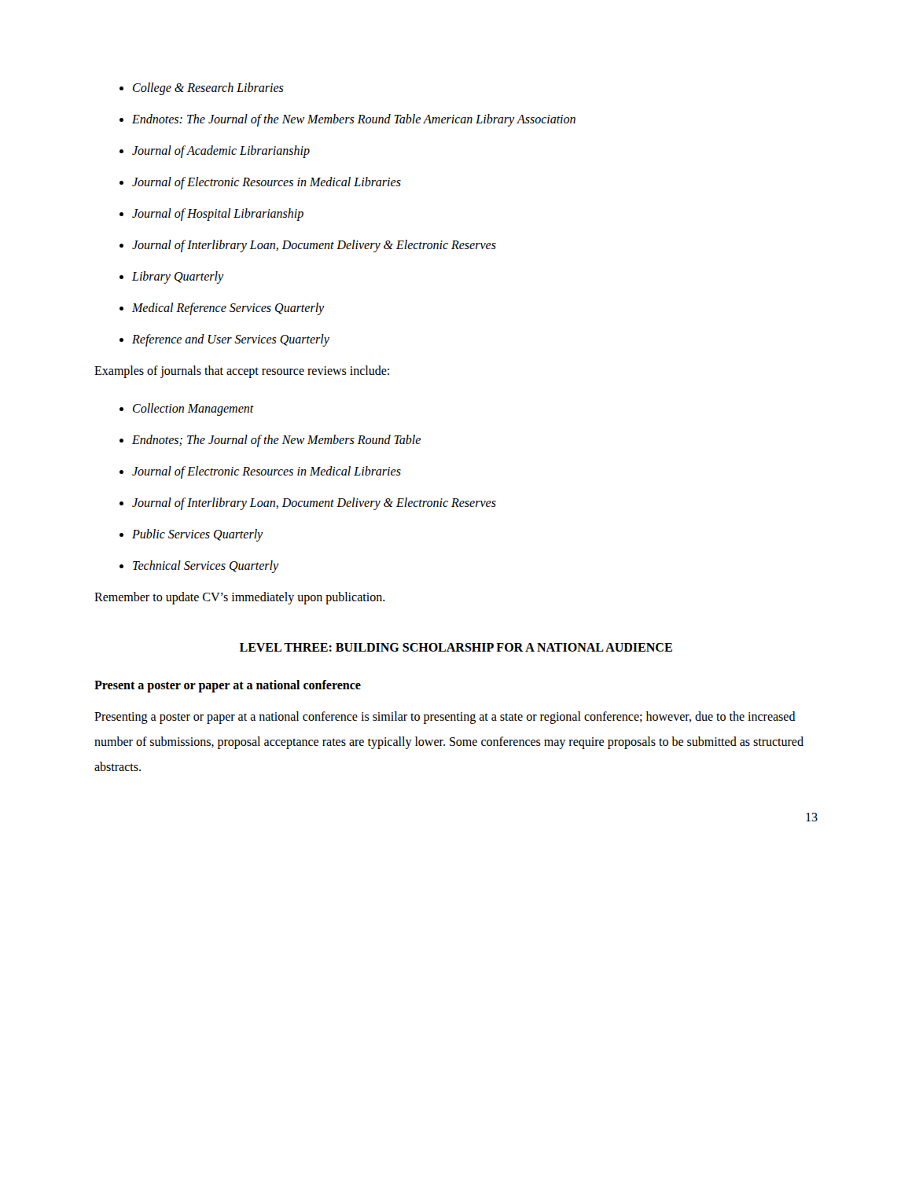College & Research Libraries
Endnotes: The Journal of the New Members Round Table American Library Association
Journal of Academic Librarianship
Journal of Electronic Resources in Medical Libraries
Journal of Hospital Librarianship
Journal of Interlibrary Loan, Document Delivery & Electronic Reserves
Library Quarterly
Medical Reference Services Quarterly
Reference and User Services Quarterly
Examples of journals that accept resource reviews include:
Collection Management
Endnotes; The Journal of the New Members Round Table
Journal of Electronic Resources in Medical Libraries
Journal of Interlibrary Loan, Document Delivery & Electronic Reserves
Public Services Quarterly
Technical Services Quarterly
Remember to update CV’s immediately upon publication.
Level Three: Building Scholarship for a National Audience
Present a poster or paper at a national conference
Presenting a poster or paper at a national conference is similar to presenting at a state or regional conference; however, due to the increased number of submissions, proposal acceptance rates are typically lower. Some conferences may require proposals to be submitted as structured abstracts.
13